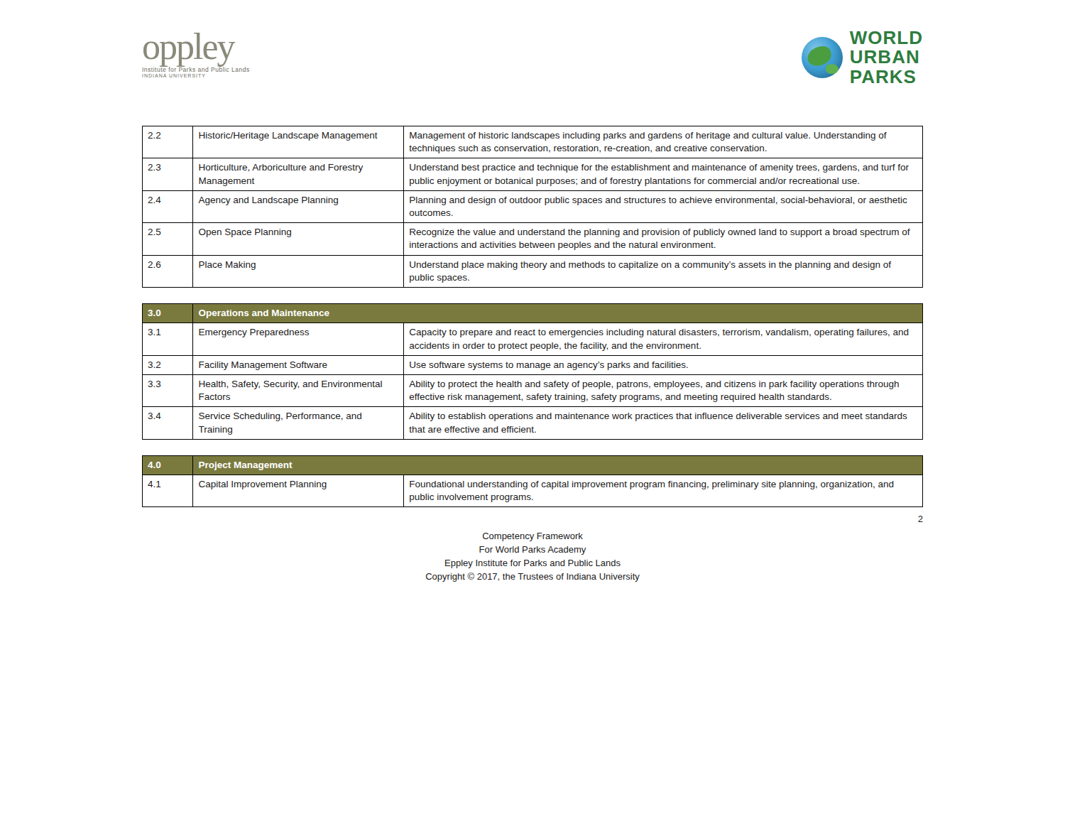оppley
Institute for Parks and Public Lands INDIANA UNIVERSITY
WORLD URBAN PARKS
| 2.2 | Historic/Heritage Landscape Management | Management of historic landscapes including parks and gardens of heritage and cultural value. Understanding of techniques such as conservation, restoration, re-creation, and creative conservation. |
| 2.3 | Horticulture, Arboriculture and Forestry Management | Understand best practice and technique for the establishment and maintenance of amenity trees, gardens, and turf for public enjoyment or botanical purposes; and of forestry plantations for commercial and/or recreational use. |
| 2.4 | Agency and Landscape Planning | Planning and design of outdoor public spaces and structures to achieve environmental, social-behavioral, or aesthetic outcomes. |
| 2.5 | Open Space Planning | Recognize the value and understand the planning and provision of publicly owned land to support a broad spectrum of interactions and activities between peoples and the natural environment. |
| 2.6 | Place Making | Understand place making theory and methods to capitalize on a community’s assets in the planning and design of public spaces. |
| 3.0 | Operations and Maintenance |
| 3.1 | Emergency Preparedness | Capacity to prepare and react to emergencies including natural disasters, terrorism, vandalism, operating failures, and accidents in order to protect people, the facility, and the environment. |
| 3.2 | Facility Management Software | Use software systems to manage an agency’s parks and facilities. |
| 3.3 | Health, Safety, Security, and Environmental Factors | Ability to protect the health and safety of people, patrons, employees, and citizens in park facility operations through effective risk management, safety training, safety programs, and meeting required health standards. |
| 3.4 | Service Scheduling, Performance, and Training | Ability to establish operations and maintenance work practices that influence deliverable services and meet standards that are effective and efficient. |
| 4.0 | Project Management |
| 4.1 | Capital Improvement Planning | Foundational understanding of capital improvement program financing, preliminary site planning, organization, and public involvement programs. |
2
Competency Framework
For World Parks Academy
Eppley Institute for Parks and Public Lands
Copyright © 2017, the Trustees of Indiana University